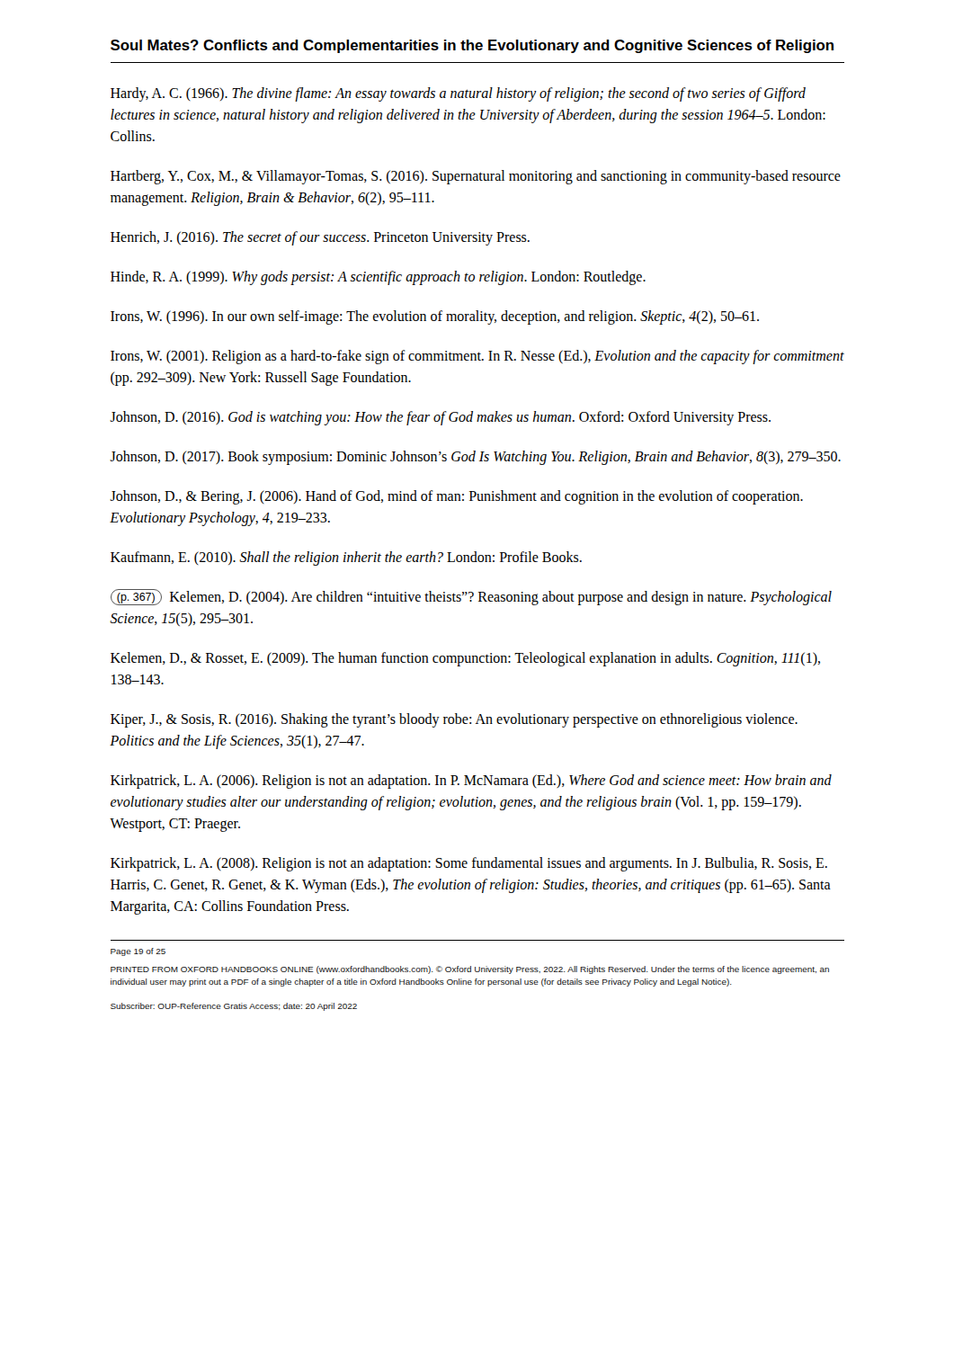Soul Mates? Conflicts and Complementarities in the Evolutionary and Cognitive Sciences of Religion
Hardy, A. C. (1966). The divine flame: An essay towards a natural history of religion; the second of two series of Gifford lectures in science, natural history and religion delivered in the University of Aberdeen, during the session 1964–5. London: Collins.
Hartberg, Y., Cox, M., & Villamayor-Tomas, S. (2016). Supernatural monitoring and sanctioning in community-based resource management. Religion, Brain & Behavior, 6(2), 95–111.
Henrich, J. (2016). The secret of our success. Princeton University Press.
Hinde, R. A. (1999). Why gods persist: A scientific approach to religion. London: Routledge.
Irons, W. (1996). In our own self-image: The evolution of morality, deception, and religion. Skeptic, 4(2), 50–61.
Irons, W. (2001). Religion as a hard-to-fake sign of commitment. In R. Nesse (Ed.), Evolution and the capacity for commitment (pp. 292–309). New York: Russell Sage Foundation.
Johnson, D. (2016). God is watching you: How the fear of God makes us human. Oxford: Oxford University Press.
Johnson, D. (2017). Book symposium: Dominic Johnson’s God Is Watching You. Religion, Brain and Behavior, 8(3), 279–350.
Johnson, D., & Bering, J. (2006). Hand of God, mind of man: Punishment and cognition in the evolution of cooperation. Evolutionary Psychology, 4, 219–233.
Kaufmann, E. (2010). Shall the religion inherit the earth? London: Profile Books.
(p. 367) Kelemen, D. (2004). Are children “intuitive theists”? Reasoning about purpose and design in nature. Psychological Science, 15(5), 295–301.
Kelemen, D., & Rosset, E. (2009). The human function compunction: Teleological explanation in adults. Cognition, 111(1), 138–143.
Kiper, J., & Sosis, R. (2016). Shaking the tyrant’s bloody robe: An evolutionary perspective on ethnoreligious violence. Politics and the Life Sciences, 35(1), 27–47.
Kirkpatrick, L. A. (2006). Religion is not an adaptation. In P. McNamara (Ed.), Where God and science meet: How brain and evolutionary studies alter our understanding of religion; evolution, genes, and the religious brain (Vol. 1, pp. 159–179). Westport, CT: Praeger.
Kirkpatrick, L. A. (2008). Religion is not an adaptation: Some fundamental issues and arguments. In J. Bulbulia, R. Sosis, E. Harris, C. Genet, R. Genet, & K. Wyman (Eds.), The evolution of religion: Studies, theories, and critiques (pp. 61–65). Santa Margarita, CA: Collins Foundation Press.
Page 19 of 25
PRINTED FROM OXFORD HANDBOOKS ONLINE (www.oxfordhandbooks.com). © Oxford University Press, 2022. All Rights Reserved. Under the terms of the licence agreement, an individual user may print out a PDF of a single chapter of a title in Oxford Handbooks Online for personal use (for details see Privacy Policy and Legal Notice).
Subscriber: OUP-Reference Gratis Access; date: 20 April 2022